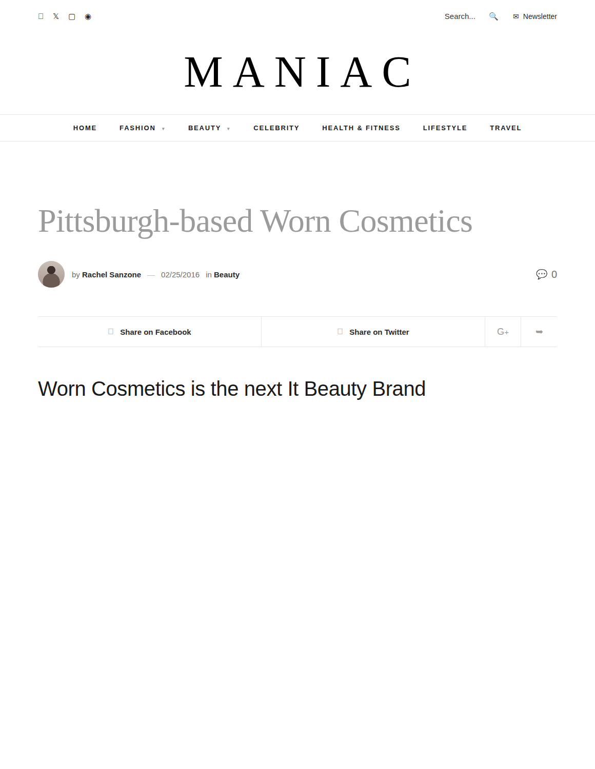︎Facebook 𝕏Twitter ▢Instagram ◉RSS
Search 🔍 ✉ Newsletter
MANIAC
Home
Fashion ▾
Beauty ▾
Celebrity
Health & Fitness
Lifestyle
Travel
Pittsburgh-based Worn Cosmetics
by Rachel Sanzone — 02/25/2016 in Beauty
💬 0
Share on Facebook Share on Twitter G+ ➥
Worn Cosmetics is the next It Beauty Brand